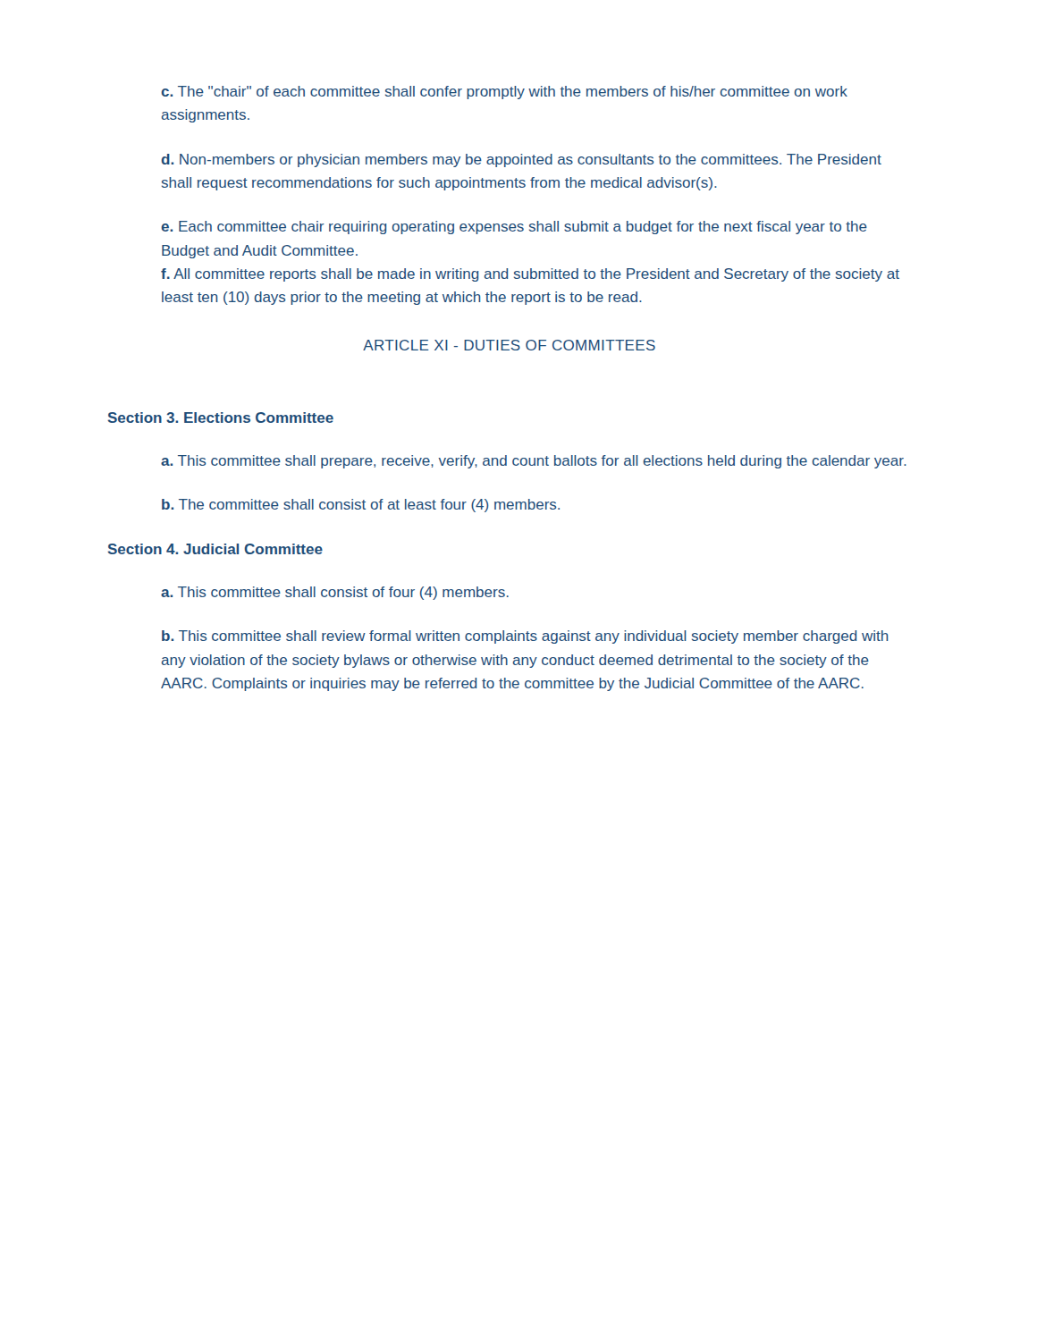c. The "chair" of each committee shall confer promptly with the members of his/her committee on work assignments.
d. Non-members or physician members may be appointed as consultants to the committees. The President shall request recommendations for such appointments from the medical advisor(s).
e. Each committee chair requiring operating expenses shall submit a budget for the next fiscal year to the Budget and Audit Committee.
f. All committee reports shall be made in writing and submitted to the President and Secretary of the society at least ten (10) days prior to the meeting at which the report is to be read.
ARTICLE XI - DUTIES OF COMMITTEES
Section 3. Elections Committee
a. This committee shall prepare, receive, verify, and count ballots for all elections held during the calendar year.
b. The committee shall consist of at least four (4) members.
Section 4. Judicial Committee
a. This committee shall consist of four (4) members.
b. This committee shall review formal written complaints against any individual society member charged with any violation of the society bylaws or otherwise with any conduct deemed detrimental to the society of the AARC. Complaints or inquiries may be referred to the committee by the Judicial Committee of the AARC.